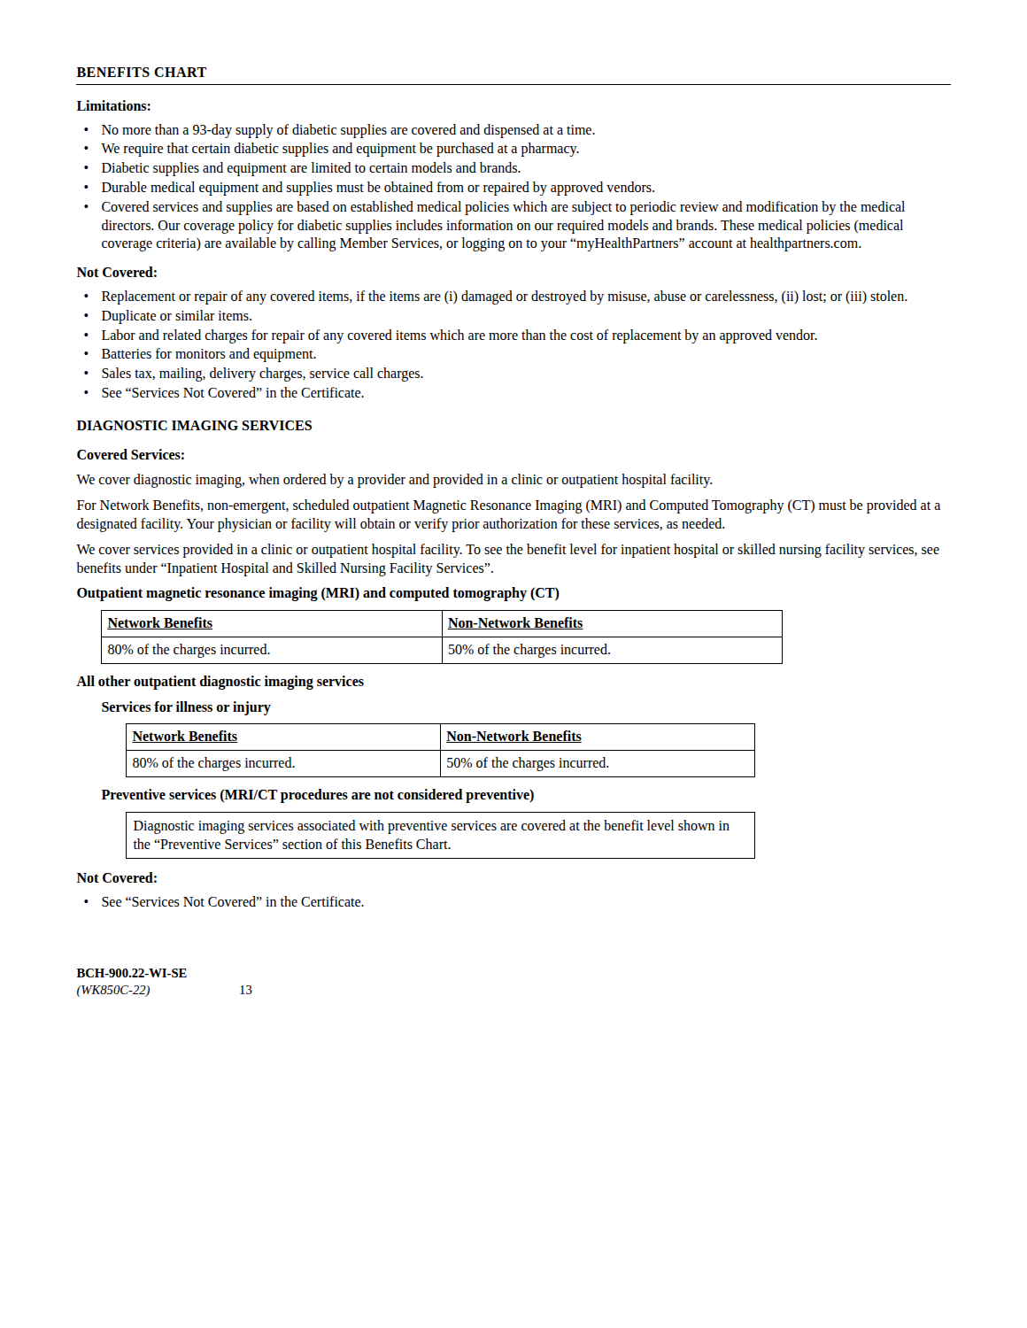BENEFITS CHART
Limitations:
No more than a 93-day supply of diabetic supplies are covered and dispensed at a time.
We require that certain diabetic supplies and equipment be purchased at a pharmacy.
Diabetic supplies and equipment are limited to certain models and brands.
Durable medical equipment and supplies must be obtained from or repaired by approved vendors.
Covered services and supplies are based on established medical policies which are subject to periodic review and modification by the medical directors. Our coverage policy for diabetic supplies includes information on our required models and brands. These medical policies (medical coverage criteria) are available by calling Member Services, or logging on to your “myHealthPartners” account at healthpartners.com.
Not Covered:
Replacement or repair of any covered items, if the items are (i) damaged or destroyed by misuse, abuse or carelessness, (ii) lost; or (iii) stolen.
Duplicate or similar items.
Labor and related charges for repair of any covered items which are more than the cost of replacement by an approved vendor.
Batteries for monitors and equipment.
Sales tax, mailing, delivery charges, service call charges.
See “Services Not Covered” in the Certificate.
DIAGNOSTIC IMAGING SERVICES
Covered Services:
We cover diagnostic imaging, when ordered by a provider and provided in a clinic or outpatient hospital facility.
For Network Benefits, non-emergent, scheduled outpatient Magnetic Resonance Imaging (MRI) and Computed Tomography (CT) must be provided at a designated facility. Your physician or facility will obtain or verify prior authorization for these services, as needed.
We cover services provided in a clinic or outpatient hospital facility. To see the benefit level for inpatient hospital or skilled nursing facility services, see benefits under “Inpatient Hospital and Skilled Nursing Facility Services”.
Outpatient magnetic resonance imaging (MRI) and computed tomography (CT)
| Network Benefits | Non-Network Benefits |
| --- | --- |
| 80% of the charges incurred. | 50% of the charges incurred. |
All other outpatient diagnostic imaging services
Services for illness or injury
| Network Benefits | Non-Network Benefits |
| --- | --- |
| 80% of the charges incurred. | 50% of the charges incurred. |
Preventive services (MRI/CT procedures are not considered preventive)
| Diagnostic imaging services associated with preventive services are covered at the benefit level shown in the “Preventive Services” section of this Benefits Chart. |
Not Covered:
See “Services Not Covered” in the Certificate.
BCH-900.22-WI-SE
(WK850C-22) 13